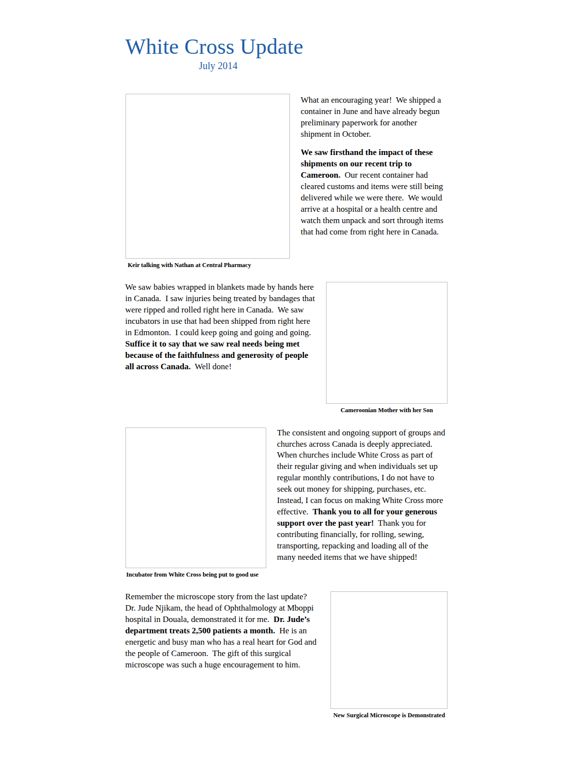White Cross Update
July 2014
Keir talking with Nathan at Central Pharmacy
What an encouraging year! We shipped a container in June and have already begun preliminary paperwork for another shipment in October.
We saw firsthand the impact of these shipments on our recent trip to Cameroon. Our recent container had cleared customs and items were still being delivered while we were there. We would arrive at a hospital or a health centre and watch them unpack and sort through items that had come from right here in Canada.
We saw babies wrapped in blankets made by hands here in Canada. I saw injuries being treated by bandages that were ripped and rolled right here in Canada. We saw incubators in use that had been shipped from right here in Edmonton. I could keep going and going and going. Suffice it to say that we saw real needs being met because of the faithfulness and generosity of people all across Canada. Well done!
Cameroonian Mother with her Son
Incubator from White Cross being put to good use
The consistent and ongoing support of groups and churches across Canada is deeply appreciated. When churches include White Cross as part of their regular giving and when individuals set up regular monthly contributions, I do not have to seek out money for shipping, purchases, etc. Instead, I can focus on making White Cross more effective. Thank you to all for your generous support over the past year! Thank you for contributing financially, for rolling, sewing, transporting, repacking and loading all of the many needed items that we have shipped!
Remember the microscope story from the last update? Dr. Jude Njikam, the head of Ophthalmology at Mboppi hospital in Douala, demonstrated it for me. Dr. Jude’s department treats 2,500 patients a month. He is an energetic and busy man who has a real heart for God and the people of Cameroon. The gift of this surgical microscope was such a huge encouragement to him.
New Surgical Microscope is Demonstrated